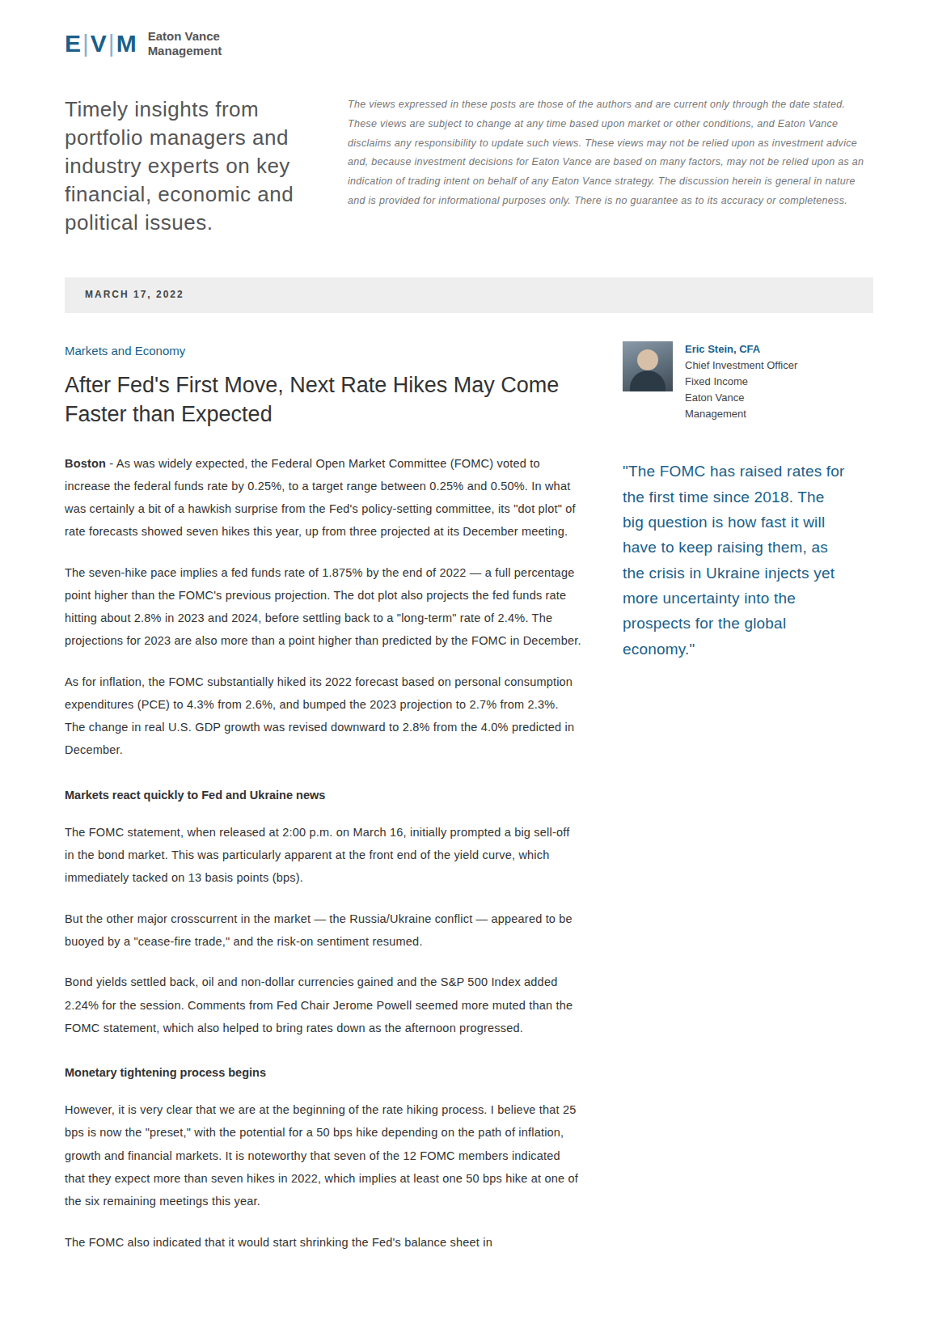E|V|M Eaton Vance
Management
Timely insights from portfolio managers and industry experts on key financial, economic and political issues.
The views expressed in these posts are those of the authors and are current only through the date stated. These views are subject to change at any time based upon market or other conditions, and Eaton Vance disclaims any responsibility to update such views. These views may not be relied upon as investment advice and, because investment decisions for Eaton Vance are based on many factors, may not be relied upon as an indication of trading intent on behalf of any Eaton Vance strategy. The discussion herein is general in nature and is provided for informational purposes only. There is no guarantee as to its accuracy or completeness.
MARCH 17, 2022
Markets and Economy
After Fed's First Move, Next Rate Hikes May Come Faster than Expected
Boston - As was widely expected, the Federal Open Market Committee (FOMC) voted to increase the federal funds rate by 0.25%, to a target range between 0.25% and 0.50%. In what was certainly a bit of a hawkish surprise from the Fed's policy-setting committee, its "dot plot" of rate forecasts showed seven hikes this year, up from three projected at its December meeting.
The seven-hike pace implies a fed funds rate of 1.875% by the end of 2022 — a full percentage point higher than the FOMC's previous projection. The dot plot also projects the fed funds rate hitting about 2.8% in 2023 and 2024, before settling back to a "long-term" rate of 2.4%. The projections for 2023 are also more than a point higher than predicted by the FOMC in December.
As for inflation, the FOMC substantially hiked its 2022 forecast based on personal consumption expenditures (PCE) to 4.3% from 2.6%, and bumped the 2023 projection to 2.7% from 2.3%. The change in real U.S. GDP growth was revised downward to 2.8% from the 4.0% predicted in December.
Markets react quickly to Fed and Ukraine news
The FOMC statement, when released at 2:00 p.m. on March 16, initially prompted a big sell-off in the bond market. This was particularly apparent at the front end of the yield curve, which immediately tacked on 13 basis points (bps).
But the other major crosscurrent in the market — the Russia/Ukraine conflict — appeared to be buoyed by a "cease-fire trade," and the risk-on sentiment resumed.
Bond yields settled back, oil and non-dollar currencies gained and the S&P 500 Index added 2.24% for the session. Comments from Fed Chair Jerome Powell seemed more muted than the FOMC statement, which also helped to bring rates down as the afternoon progressed.
Monetary tightening process begins
However, it is very clear that we are at the beginning of the rate hiking process. I believe that 25 bps is now the "preset," with the potential for a 50 bps hike depending on the path of inflation, growth and financial markets. It is noteworthy that seven of the 12 FOMC members indicated that they expect more than seven hikes in 2022, which implies at least one 50 bps hike at one of the six remaining meetings this year.
The FOMC also indicated that it would start shrinking the Fed's balance sheet in
Eric Stein, CFA
Chief Investment Officer
Fixed Income
Eaton Vance
Management
"The FOMC has raised rates for the first time since 2018. The big question is how fast it will have to keep raising them, as the crisis in Ukraine injects yet more uncertainty into the prospects for the global economy."